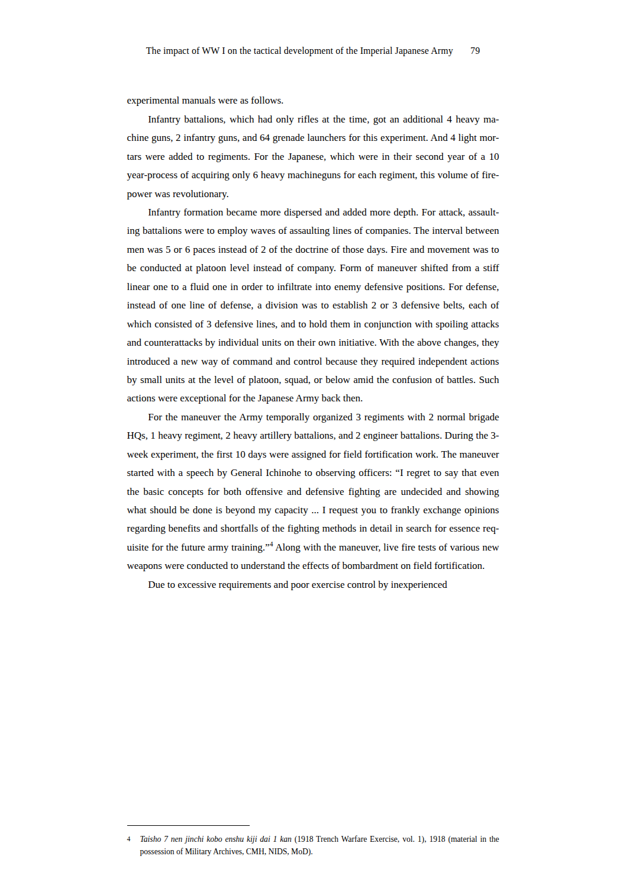The impact of WW I on the tactical development of the Imperial Japanese Army 79
experimental manuals were as follows.
Infantry battalions, which had only rifles at the time, got an additional 4 heavy machine guns, 2 infantry guns, and 64 grenade launchers for this experiment. And 4 light mortars were added to regiments. For the Japanese, which were in their second year of a 10 year-process of acquiring only 6 heavy machineguns for each regiment, this volume of firepower was revolutionary.
Infantry formation became more dispersed and added more depth. For attack, assaulting battalions were to employ waves of assaulting lines of companies. The interval between men was 5 or 6 paces instead of 2 of the doctrine of those days. Fire and movement was to be conducted at platoon level instead of company. Form of maneuver shifted from a stiff linear one to a fluid one in order to infiltrate into enemy defensive positions. For defense, instead of one line of defense, a division was to establish 2 or 3 defensive belts, each of which consisted of 3 defensive lines, and to hold them in conjunction with spoiling attacks and counterattacks by individual units on their own initiative. With the above changes, they introduced a new way of command and control because they required independent actions by small units at the level of platoon, squad, or below amid the confusion of battles. Such actions were exceptional for the Japanese Army back then.
For the maneuver the Army temporally organized 3 regiments with 2 normal brigade HQs, 1 heavy regiment, 2 heavy artillery battalions, and 2 engineer battalions. During the 3-week experiment, the first 10 days were assigned for field fortification work. The maneuver started with a speech by General Ichinohe to observing officers: “I regret to say that even the basic concepts for both offensive and defensive fighting are undecided and showing what should be done is beyond my capacity ... I request you to frankly exchange opinions regarding benefits and shortfalls of the fighting methods in detail in search for essence requisite for the future army training.”4 Along with the maneuver, live fire tests of various new weapons were conducted to understand the effects of bombardment on field fortification.
Due to excessive requirements and poor exercise control by inexperienced
4
Taisho 7 nen jinchi kobo enshu kiji dai 1 kan (1918 Trench Warfare Exercise, vol. 1), 1918 (material in the possession of Military Archives, CMH, NIDS, MoD).